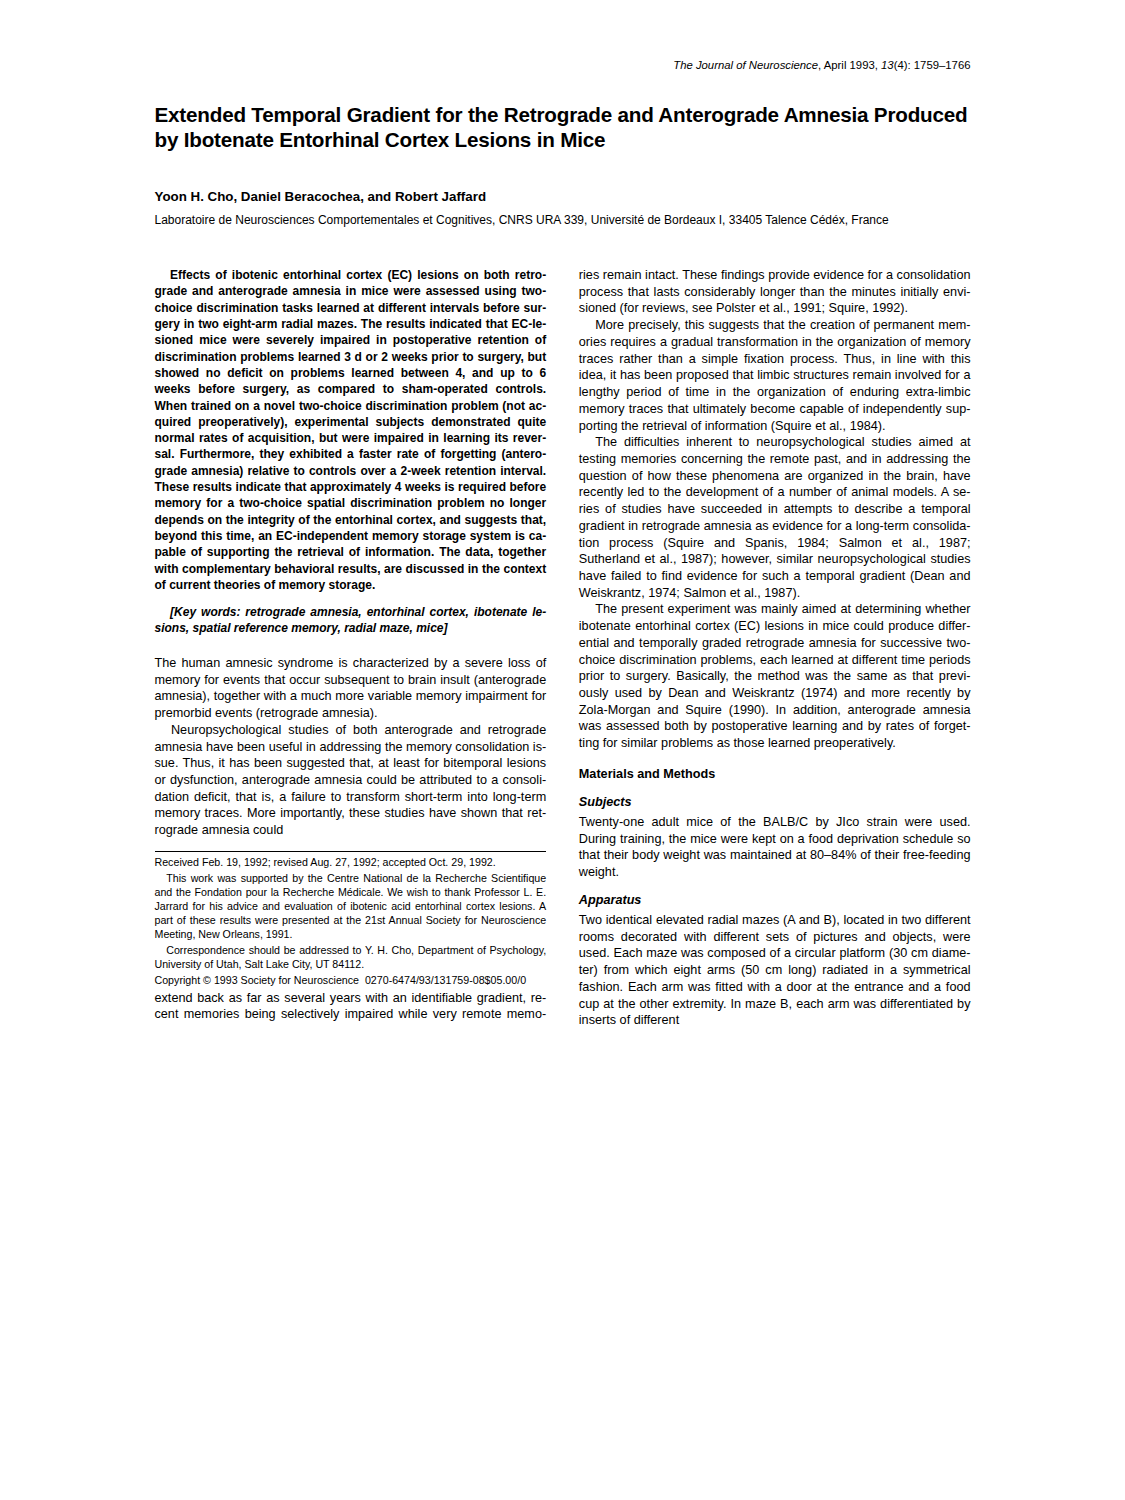The Journal of Neuroscience, April 1993, 13(4): 1759–1766
Extended Temporal Gradient for the Retrograde and Anterograde Amnesia Produced by Ibotenate Entorhinal Cortex Lesions in Mice
Yoon H. Cho, Daniel Beracochea, and Robert Jaffard
Laboratoire de Neurosciences Comportementales et Cognitives, CNRS URA 339, Université de Bordeaux I, 33405 Talence Cédéx, France
Effects of ibotenic entorhinal cortex (EC) lesions on both retrograde and anterograde amnesia in mice were assessed using two-choice discrimination tasks learned at different intervals before surgery in two eight-arm radial mazes. The results indicated that EC-lesioned mice were severely impaired in postoperative retention of discrimination problems learned 3 d or 2 weeks prior to surgery, but showed no deficit on problems learned between 4, and up to 6 weeks before surgery, as compared to sham-operated controls. When trained on a novel two-choice discrimination problem (not acquired preoperatively), experimental subjects demonstrated quite normal rates of acquisition, but were impaired in learning its reversal. Furthermore, they exhibited a faster rate of forgetting (anterograde amnesia) relative to controls over a 2-week retention interval. These results indicate that approximately 4 weeks is required before memory for a two-choice spatial discrimination problem no longer depends on the integrity of the entorhinal cortex, and suggests that, beyond this time, an EC-independent memory storage system is capable of supporting the retrieval of information. The data, together with complementary behavioral results, are discussed in the context of current theories of memory storage.
[Key words: retrograde amnesia, entorhinal cortex, ibotenate lesions, spatial reference memory, radial maze, mice]
The human amnesic syndrome is characterized by a severe loss of memory for events that occur subsequent to brain insult (anterograde amnesia), together with a much more variable memory impairment for premorbid events (retrograde amnesia).
Neuropsychological studies of both anterograde and retrograde amnesia have been useful in addressing the memory consolidation issue. Thus, it has been suggested that, at least for bitemporal lesions or dysfunction, anterograde amnesia could be attributed to a consolidation deficit, that is, a failure to transform short-term into long-term memory traces. More importantly, these studies have shown that retrograde amnesia could
Received Feb. 19, 1992; revised Aug. 27, 1992; accepted Oct. 29, 1992.
This work was supported by the Centre National de la Recherche Scientifique and the Fondation pour la Recherche Médicale. We wish to thank Professor L. E. Jarrard for his advice and evaluation of ibotenic acid entorhinal cortex lesions. A part of these results were presented at the 21st Annual Society for Neuroscience Meeting, New Orleans, 1991.
Correspondence should be addressed to Y. H. Cho, Department of Psychology, University of Utah, Salt Lake City, UT 84112.
Copyright © 1993 Society for Neuroscience 0270-6474/93/131759-08$05.00/0
extend back as far as several years with an identifiable gradient, recent memories being selectively impaired while very remote memories remain intact. These findings provide evidence for a consolidation process that lasts considerably longer than the minutes initially envisioned (for reviews, see Polster et al., 1991; Squire, 1992).
More precisely, this suggests that the creation of permanent memories requires a gradual transformation in the organization of memory traces rather than a simple fixation process. Thus, in line with this idea, it has been proposed that limbic structures remain involved for a lengthy period of time in the organization of enduring extra-limbic memory traces that ultimately become capable of independently supporting the retrieval of information (Squire et al., 1984).
The difficulties inherent to neuropsychological studies aimed at testing memories concerning the remote past, and in addressing the question of how these phenomena are organized in the brain, have recently led to the development of a number of animal models. A series of studies have succeeded in attempts to describe a temporal gradient in retrograde amnesia as evidence for a long-term consolidation process (Squire and Spanis, 1984; Salmon et al., 1987; Sutherland et al., 1987); however, similar neuropsychological studies have failed to find evidence for such a temporal gradient (Dean and Weiskrantz, 1974; Salmon et al., 1987).
The present experiment was mainly aimed at determining whether ibotenate entorhinal cortex (EC) lesions in mice could produce differential and temporally graded retrograde amnesia for successive two-choice discrimination problems, each learned at different time periods prior to surgery. Basically, the method was the same as that previously used by Dean and Weiskrantz (1974) and more recently by Zola-Morgan and Squire (1990). In addition, anterograde amnesia was assessed both by postoperative learning and by rates of forgetting for similar problems as those learned preoperatively.
Materials and Methods
Subjects
Twenty-one adult mice of the BALB/C by JIco strain were used. During training, the mice were kept on a food deprivation schedule so that their body weight was maintained at 80–84% of their free-feeding weight.
Apparatus
Two identical elevated radial mazes (A and B), located in two different rooms decorated with different sets of pictures and objects, were used. Each maze was composed of a circular platform (30 cm diameter) from which eight arms (50 cm long) radiated in a symmetrical fashion. Each arm was fitted with a door at the entrance and a food cup at the other extremity. In maze B, each arm was differentiated by inserts of different